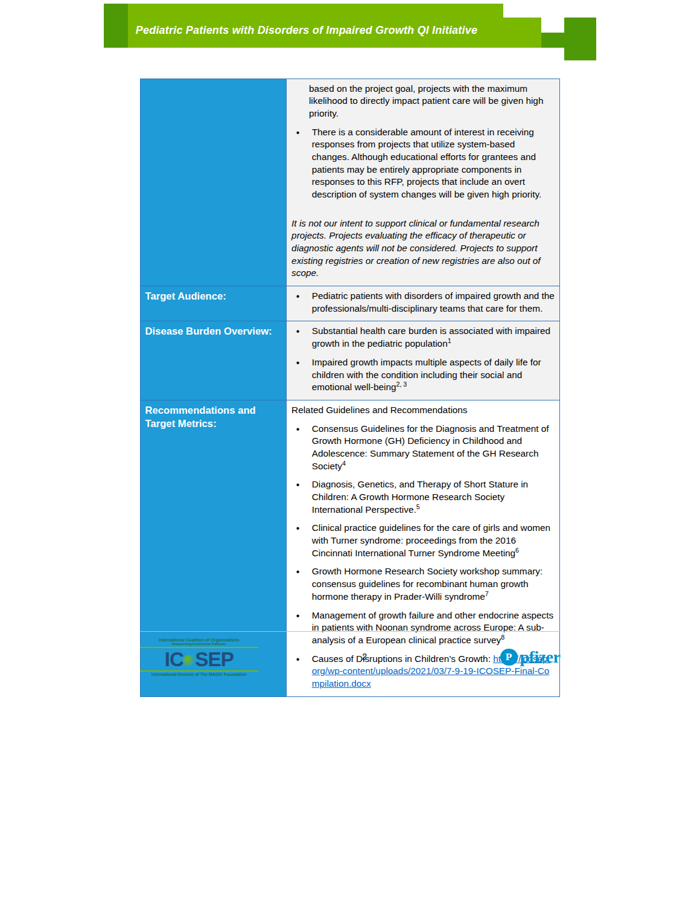Pediatric Patients with Disorders of Impaired Growth QI Initiative
| | based on the project goal, projects with the maximum likelihood to directly impact patient care will be given high priority. There is a considerable amount of interest in receiving responses from projects that utilize system-based changes. Although educational efforts for grantees and patients may be entirely appropriate components in responses to this RFP, projects that include an overt description of system changes will be given high priority. It is not our intent to support clinical or fundamental research projects. Projects evaluating the efficacy of therapeutic or diagnostic agents will not be considered. Projects to support existing registries or creation of new registries are also out of scope. |
| Target Audience: | Pediatric patients with disorders of impaired growth and the professionals/multi-disciplinary teams that care for them. |
| Disease Burden Overview: | Substantial health care burden is associated with impaired growth in the pediatric population 1 Impaired growth impacts multiple aspects of daily life for children with the condition including their social and emotional well-being 2, 3 |
| Recommendations and Target Metrics: | Related Guidelines and Recommendations Consensus Guidelines for the Diagnosis and Treatment of Growth Hormone (GH) Deficiency in Childhood and Adolescence: Summary Statement of the GH Research Society 4 Diagnosis, Genetics, and Therapy of Short Stature in Children: A Growth Hormone Research Society International Perspective. 5 Clinical practice guidelines for the care of girls and women with Turner syndrome: proceedings from the 2016 Cincinnati International Turner Syndrome Meeting 6 Growth Hormone Research Society workshop summary: consensus guidelines for recombinant human growth hormone therapy in Prader-Willi syndrome 7 Management of growth failure and other endocrine aspects in patients with Noonan syndrome across Europe: A sub-analysis of a European clinical practice survey 8 Causes of Disruptions in Children’s Growth: https://icosep.org/wp-content/uploads/2021/03/7-9-19-ICOSEP-Final-Compilation.docx |
International Coalition of Organizations
Supporting Endocrine Patients
IC SEP
International Division of The MAGIC Foundation
2
P
pfizer